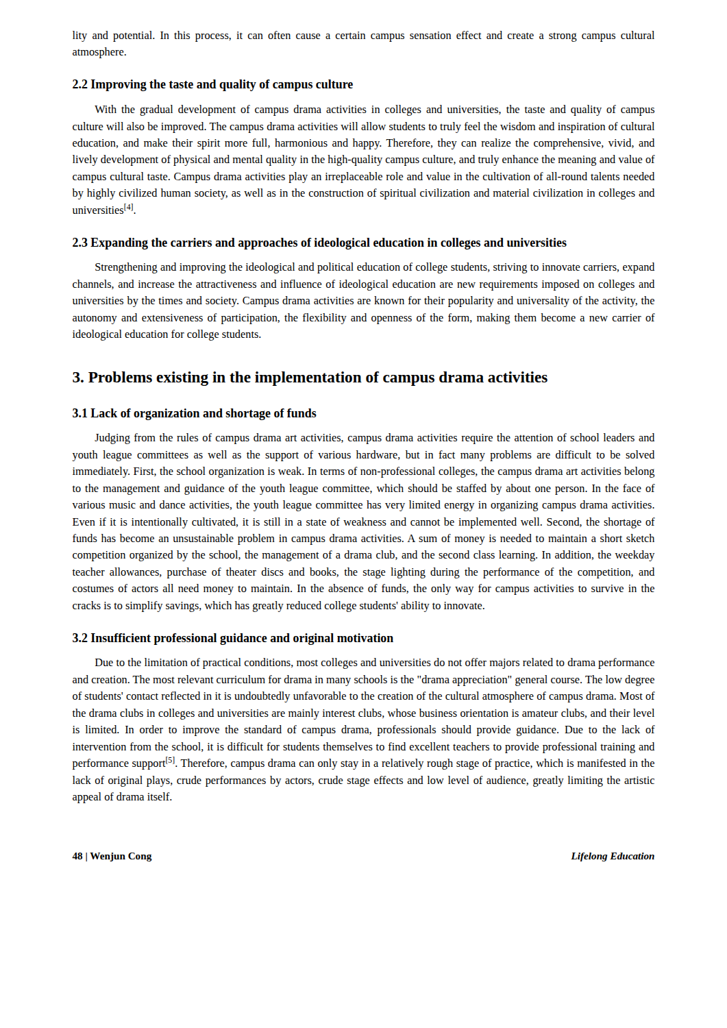lity and potential. In this process, it can often cause a certain campus sensation effect and create a strong campus cultural atmosphere.
2.2 Improving the taste and quality of campus culture
With the gradual development of campus drama activities in colleges and universities, the taste and quality of campus culture will also be improved. The campus drama activities will allow students to truly feel the wisdom and inspiration of cultural education, and make their spirit more full, harmonious and happy. Therefore, they can realize the comprehensive, vivid, and lively development of physical and mental quality in the high-quality campus culture, and truly enhance the meaning and value of campus cultural taste. Campus drama activities play an irreplaceable role and value in the cultivation of all-round talents needed by highly civilized human society, as well as in the construction of spiritual civilization and material civilization in colleges and universities[4].
2.3 Expanding the carriers and approaches of ideological education in colleges and universities
Strengthening and improving the ideological and political education of college students, striving to innovate carriers, expand channels, and increase the attractiveness and influence of ideological education are new requirements imposed on colleges and universities by the times and society. Campus drama activities are known for their popularity and universality of the activity, the autonomy and extensiveness of participation, the flexibility and openness of the form, making them become a new carrier of ideological education for college students.
3. Problems existing in the implementation of campus drama activities
3.1 Lack of organization and shortage of funds
Judging from the rules of campus drama art activities, campus drama activities require the attention of school leaders and youth league committees as well as the support of various hardware, but in fact many problems are difficult to be solved immediately. First, the school organization is weak. In terms of non-professional colleges, the campus drama art activities belong to the management and guidance of the youth league committee, which should be staffed by about one person. In the face of various music and dance activities, the youth league committee has very limited energy in organizing campus drama activities. Even if it is intentionally cultivated, it is still in a state of weakness and cannot be implemented well. Second, the shortage of funds has become an unsustainable problem in campus drama activities. A sum of money is needed to maintain a short sketch competition organized by the school, the management of a drama club, and the second class learning. In addition, the weekday teacher allowances, purchase of theater discs and books, the stage lighting during the performance of the competition, and costumes of actors all need money to maintain. In the absence of funds, the only way for campus activities to survive in the cracks is to simplify savings, which has greatly reduced college students' ability to innovate.
3.2 Insufficient professional guidance and original motivation
Due to the limitation of practical conditions, most colleges and universities do not offer majors related to drama performance and creation. The most relevant curriculum for drama in many schools is the "drama appreciation" general course. The low degree of students' contact reflected in it is undoubtedly unfavorable to the creation of the cultural atmosphere of campus drama. Most of the drama clubs in colleges and universities are mainly interest clubs, whose business orientation is amateur clubs, and their level is limited. In order to improve the standard of campus drama, professionals should provide guidance. Due to the lack of intervention from the school, it is difficult for students themselves to find excellent teachers to provide professional training and performance support[5]. Therefore, campus drama can only stay in a relatively rough stage of practice, which is manifested in the lack of original plays, crude performances by actors, crude stage effects and low level of audience, greatly limiting the artistic appeal of drama itself.
48 | Wenjun Cong
Lifelong Education